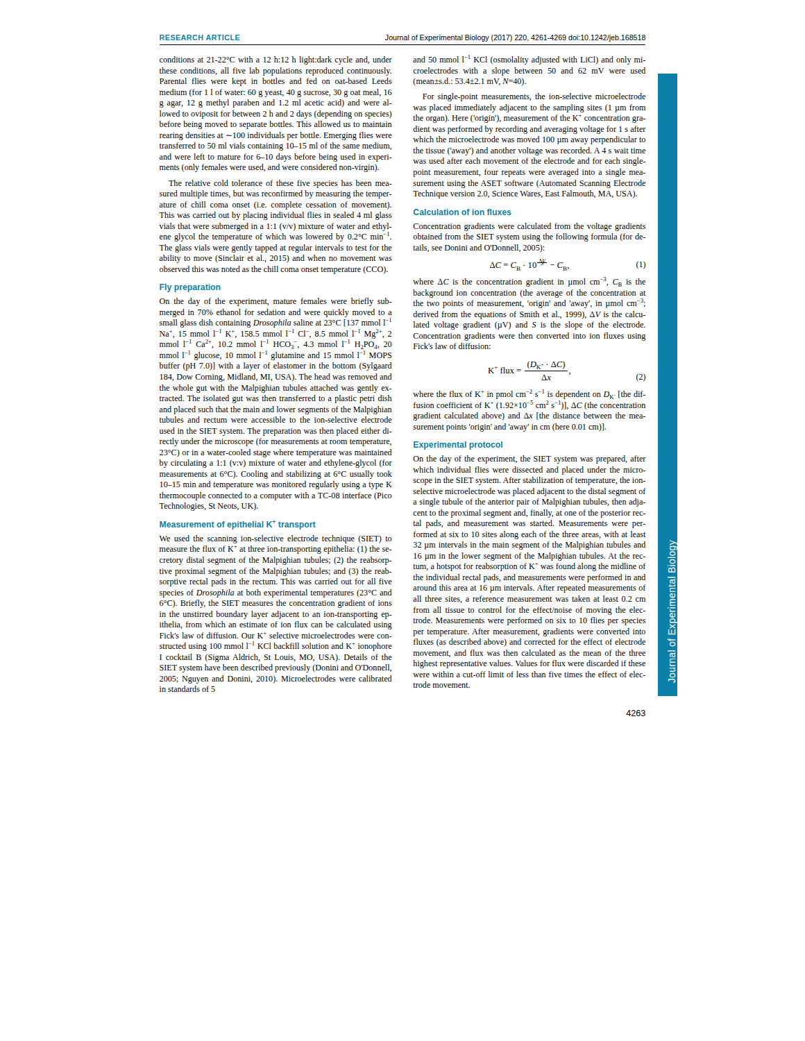Journal of Experimental Biology
RESEARCH ARTICLE
Journal of Experimental Biology (2017) 220, 4261-4269 doi:10.1242/jeb.168518
conditions at 21-22°C with a 12 h:12 h light:dark cycle and, under these conditions, all five lab populations reproduced continuously. Parental flies were kept in bottles and fed on oat-based Leeds medium (for 1 l of water: 60 g yeast, 40 g sucrose, 30 g oat meal, 16 g agar, 12 g methyl paraben and 1.2 ml acetic acid) and were allowed to oviposit for between 2 h and 2 days (depending on species) before being moved to separate bottles. This allowed us to maintain rearing densities at ∼100 individuals per bottle. Emerging flies were transferred to 50 ml vials containing 10–15 ml of the same medium, and were left to mature for 6–10 days before being used in experiments (only females were used, and were considered non-virgin).
The relative cold tolerance of these five species has been measured multiple times, but was reconfirmed by measuring the temperature of chill coma onset (i.e. complete cessation of movement). This was carried out by placing individual flies in sealed 4 ml glass vials that were submerged in a 1:1 (v/v) mixture of water and ethylene glycol the temperature of which was lowered by 0.2°C min−1. The glass vials were gently tapped at regular intervals to test for the ability to move (Sinclair et al., 2015) and when no movement was observed this was noted as the chill coma onset temperature (CCO).
Fly preparation
On the day of the experiment, mature females were briefly submerged in 70% ethanol for sedation and were quickly moved to a small glass dish containing Drosophila saline at 23°C [137 mmol l−1 Na+, 15 mmol l−1 K+, 158.5 mmol l−1 Cl−, 8.5 mmol l−1 Mg2+, 2 mmol l−1 Ca2+, 10.2 mmol l−1 HCO3−, 4.3 mmol l−1 H2PO4, 20 mmol l−1 glucose, 10 mmol l−1 glutamine and 15 mmol l−1 MOPS buffer (pH 7.0)] with a layer of elastomer in the bottom (Sylgaard 184, Dow Corning, Midland, MI, USA). The head was removed and the whole gut with the Malpighian tubules attached was gently extracted. The isolated gut was then transferred to a plastic petri dish and placed such that the main and lower segments of the Malpighian tubules and rectum were accessible to the ion-selective electrode used in the SIET system. The preparation was then placed either directly under the microscope (for measurements at room temperature, 23°C) or in a water-cooled stage where temperature was maintained by circulating a 1:1 (v:v) mixture of water and ethylene-glycol (for measurements at 6°C). Cooling and stabilizing at 6°C usually took 10–15 min and temperature was monitored regularly using a type K thermocouple connected to a computer with a TC-08 interface (Pico Technologies, St Neots, UK).
Measurement of epithelial K+ transport
We used the scanning ion-selective electrode technique (SIET) to measure the flux of K+ at three ion-transporting epithelia: (1) the secretory distal segment of the Malpighian tubules; (2) the reabsorptive proximal segment of the Malpighian tubules; and (3) the reabsorptive rectal pads in the rectum. This was carried out for all five species of Drosophila at both experimental temperatures (23°C and 6°C). Briefly, the SIET measures the concentration gradient of ions in the unstirred boundary layer adjacent to an ion-transporting epithelia, from which an estimate of ion flux can be calculated using Fick's law of diffusion. Our K+ selective microelectrodes were constructed using 100 mmol l−1 KCl backfill solution and K+ ionophore I cocktail B (Sigma Aldrich, St Louis, MO, USA). Details of the SIET system have been described previously (Donini and O'Donnell, 2005; Nguyen and Donini, 2010). Microelectrodes were calibrated in standards of 5
and 50 mmol l−1 KCl (osmolality adjusted with LiCl) and only microelectrodes with a slope between 50 and 62 mV were used (mean±s.d.: 53.4±2.1 mV, N=40).
For single-point measurements, the ion-selective microelectrode was placed immediately adjacent to the sampling sites (1 µm from the organ). Here ('origin'), measurement of the K+ concentration gradient was performed by recording and averaging voltage for 1 s after which the microelectrode was moved 100 µm away perpendicular to the tissue ('away') and another voltage was recorded. A 4 s wait time was used after each movement of the electrode and for each single-point measurement, four repeats were averaged into a single measurement using the ASET software (Automated Scanning Electrode Technique version 2.0, Science Wares, East Falmouth, MA, USA).
Calculation of ion fluxes
Concentration gradients were calculated from the voltage gradients obtained from the SIET system using the following formula (for details, see Donini and O'Donnell, 2005):
ΔC = CB · 10ΔV S − CB, (1)
where ΔC is the concentration gradient in µmol cm−3, CB is the background ion concentration (the average of the concentration at the two points of measurement, 'origin' and 'away', in µmol cm−3; derived from the equations of Smith et al., 1999), ΔV is the calculated voltage gradient (µV) and S is the slope of the electrode. Concentration gradients were then converted into ion fluxes using Fick's law of diffusion:
K+ flux = (DK+ · ΔC) Δx, (2)
where the flux of K+ in pmol cm−2 s−1 is dependent on DK- [the diffusion coefficient of K+ (1.92×10−5 cm2 s−1)], ΔC (the concentration gradient calculated above) and Δx [the distance between the measurement points 'origin' and 'away' in cm (here 0.01 cm)].
Experimental protocol
On the day of the experiment, the SIET system was prepared, after which individual flies were dissected and placed under the microscope in the SIET system. After stabilization of temperature, the ion-selective microelectrode was placed adjacent to the distal segment of a single tubule of the anterior pair of Malpighian tubules, then adjacent to the proximal segment and, finally, at one of the posterior rectal pads, and measurement was started. Measurements were performed at six to 10 sites along each of the three areas, with at least 32 µm intervals in the main segment of the Malpighian tubules and 16 µm in the lower segment of the Malpighian tubules. At the rectum, a hotspot for reabsorption of K+ was found along the midline of the individual rectal pads, and measurements were performed in and around this area at 16 µm intervals. After repeated measurements of all three sites, a reference measurement was taken at least 0.2 cm from all tissue to control for the effect/noise of moving the electrode. Measurements were performed on six to 10 flies per species per temperature. After measurement, gradients were converted into fluxes (as described above) and corrected for the effect of electrode movement, and flux was then calculated as the mean of the three highest representative values. Values for flux were discarded if these were within a cut-off limit of less than five times the effect of electrode movement.
4263